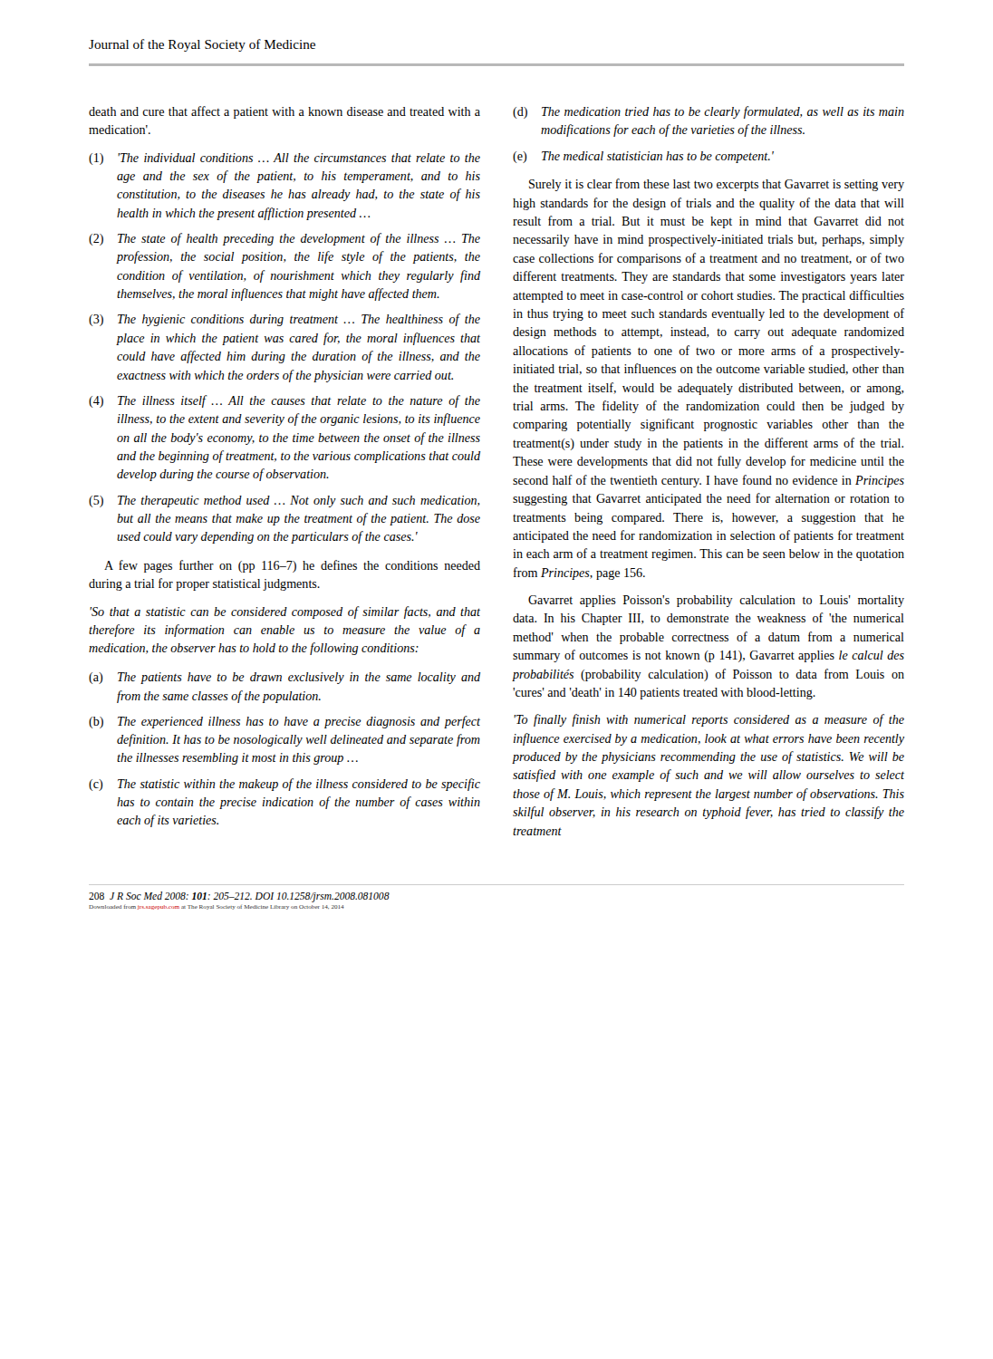Journal of the Royal Society of Medicine
death and cure that affect a patient with a known disease and treated with a medication'.
(1)'The individual conditions … All the circumstances that relate to the age and the sex of the patient, to his temperament, and to his constitution, to the diseases he has already had, to the state of his health in which the present affliction presented …
(2) The state of health preceding the development of the illness … The profession, the social position, the life style of the patients, the condition of ventilation, of nourishment which they regularly find themselves, the moral influences that might have affected them.
(3) The hygienic conditions during treatment … The healthiness of the place in which the patient was cared for, the moral influences that could have affected him during the duration of the illness, and the exactness with which the orders of the physician were carried out.
(4) The illness itself … All the causes that relate to the nature of the illness, to the extent and severity of the organic lesions, to its influence on all the body's economy, to the time between the onset of the illness and the beginning of treatment, to the various complications that could develop during the course of observation.
(5) The therapeutic method used … Not only such and such medication, but all the means that make up the treatment of the patient. The dose used could vary depending on the particulars of the cases.'
A few pages further on (pp 116–7) he defines the conditions needed during a trial for proper statistical judgments.
'So that a statistic can be considered composed of similar facts, and that therefore its information can enable us to measure the value of a medication, the observer has to hold to the following conditions:
(a) The patients have to be drawn exclusively in the same locality and from the same classes of the population.
(b) The experienced illness has to have a precise diagnosis and perfect definition. It has to be nosologically well delineated and separate from the illnesses resembling it most in this group …
(c) The statistic within the makeup of the illness considered to be specific has to contain the precise indication of the number of cases within each of its varieties.
(d) The medication tried has to be clearly formulated, as well as its main modifications for each of the varieties of the illness.
(e) The medical statistician has to be competent.'
Surely it is clear from these last two excerpts that Gavarret is setting very high standards for the design of trials and the quality of the data that will result from a trial. But it must be kept in mind that Gavarret did not necessarily have in mind prospectively-initiated trials but, perhaps, simply case collections for comparisons of a treatment and no treatment, or of two different treatments. They are standards that some investigators years later attempted to meet in case-control or cohort studies. The practical difficulties in thus trying to meet such standards eventually led to the development of design methods to attempt, instead, to carry out adequate randomized allocations of patients to one of two or more arms of a prospectively-initiated trial, so that influences on the outcome variable studied, other than the treatment itself, would be adequately distributed between, or among, trial arms. The fidelity of the randomization could then be judged by comparing potentially significant prognostic variables other than the treatment(s) under study in the patients in the different arms of the trial. These were developments that did not fully develop for medicine until the second half of the twentieth century. I have found no evidence in Principes suggesting that Gavarret anticipated the need for alternation or rotation to treatments being compared. There is, however, a suggestion that he anticipated the need for randomization in selection of patients for treatment in each arm of a treatment regimen. This can be seen below in the quotation from Principes, page 156.
Gavarret applies Poisson's probability calculation to Louis' mortality data. In his Chapter III, to demonstrate the weakness of 'the numerical method' when the probable correctness of a datum from a numerical summary of outcomes is not known (p 141), Gavarret applies le calcul des probabilités (probability calculation) of Poisson to data from Louis on 'cures' and 'death' in 140 patients treated with blood-letting.
'To finally finish with numerical reports considered as a measure of the influence exercised by a medication, look at what errors have been recently produced by the physicians recommending the use of statistics. We will be satisfied with one example of such and we will allow ourselves to select those of M. Louis, which represent the largest number of observations. This skilful observer, in his research on typhoid fever, has tried to classify the treatment
208 J R Soc Med 2008: 101: 205–212. DOI 10.1258/jrsm.2008.081008
Downloaded from jrs.sagepub.com at The Royal Society of Medicine Library on October 14, 2014